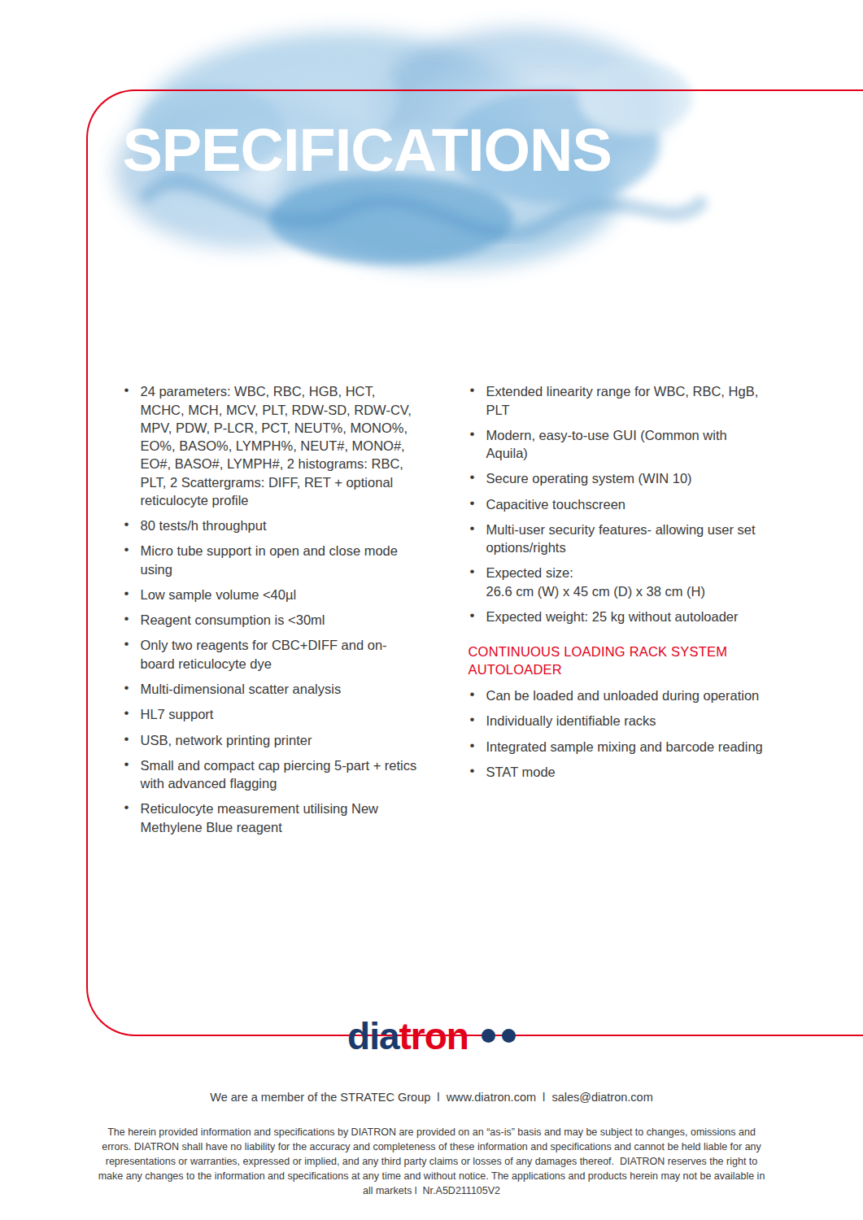SPECIFICATIONS
24 parameters: WBC, RBC, HGB, HCT, MCHC, MCH, MCV, PLT, RDW-SD, RDW-CV, MPV, PDW, P-LCR, PCT, NEUT%, MONO%, EO%, BASO%, LYMPH%, NEUT#, MONO#, EO#, BASO#, LYMPH#, 2 histograms: RBC, PLT, 2 Scattergrams: DIFF, RET + optional reticulocyte profile
80 tests/h throughput
Micro tube support in open and close mode using
Low sample volume <40µl
Reagent consumption is <30ml
Only two reagents for CBC+DIFF and on-board reticulocyte dye
Multi-dimensional scatter analysis
HL7 support
USB, network printing printer
Small and compact cap piercing 5-part + retics with advanced flagging
Reticulocyte measurement utilising New Methylene Blue reagent
Extended linearity range for WBC, RBC, HgB, PLT
Modern, easy-to-use GUI (Common with Aquila)
Secure operating system (WIN 10)
Capacitive touchscreen
Multi-user security features- allowing user set options/rights
Expected size:
26.6 cm (W) x 45 cm (D) x 38 cm (H)
Expected weight: 25 kg without autoloader
Continuous loading rack system autoloader
Can be loaded and unloaded during operation
Individually identifiable racks
Integrated sample mixing and barcode reading
STAT mode
dia tron
We are a member of the STRATEC Group l www.diatron.com l sales@diatron.com
The herein provided information and specifications by DIATRON are provided on an “as-is” basis and may be subject to changes, omissions and errors. DIATRON shall have no liability for the accuracy and completeness of these information and specifications and cannot be held liable for any representations or warranties, expressed or implied, and any third party claims or losses of any damages thereof. DIATRON reserves the right to make any changes to the information and specifications at any time and without notice. The applications and products herein may not be available in all markets l Nr.A5D211105V2